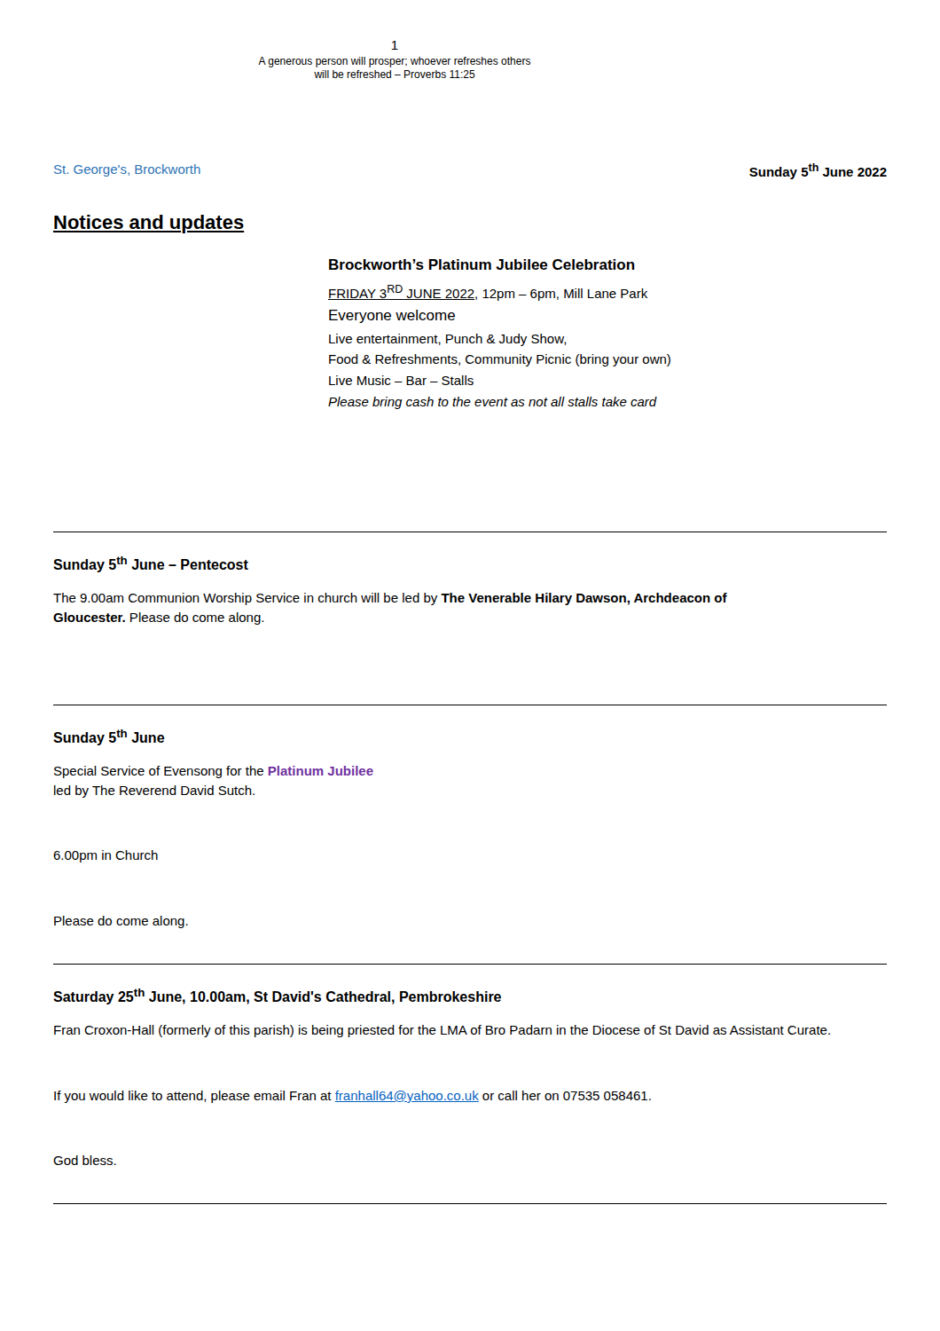1
A generous person will prosper; whoever refreshes others
will be refreshed – Proverbs 11:25
St. George's, Brockworth Sunday 5th June 2022
Notices and updates
Brockworth’s Platinum Jubilee Celebration
FRIDAY 3RD JUNE 2022, 12pm – 6pm, Mill Lane Park
Everyone welcome
Live entertainment, Punch & Judy Show,
Food & Refreshments, Community Picnic (bring your own)
Live Music – Bar – Stalls
Please bring cash to the event as not all stalls take card
Sunday 5th June – Pentecost
The 9.00am Communion Worship Service in church will be led by The Venerable Hilary Dawson, Archdeacon of Gloucester. Please do come along.
Sunday 5th June
Special Service of Evensong for the Platinum Jubilee
led by The Reverend David Sutch.
6.00pm in Church
Please do come along.
Saturday 25th June, 10.00am, St David's Cathedral, Pembrokeshire
Fran Croxon-Hall (formerly of this parish) is being priested for the LMA of Bro Padarn in the Diocese of St David as Assistant Curate.
If you would like to attend, please email Fran at franhall64@yahoo.co.uk or call her on 07535 058461.
God bless.